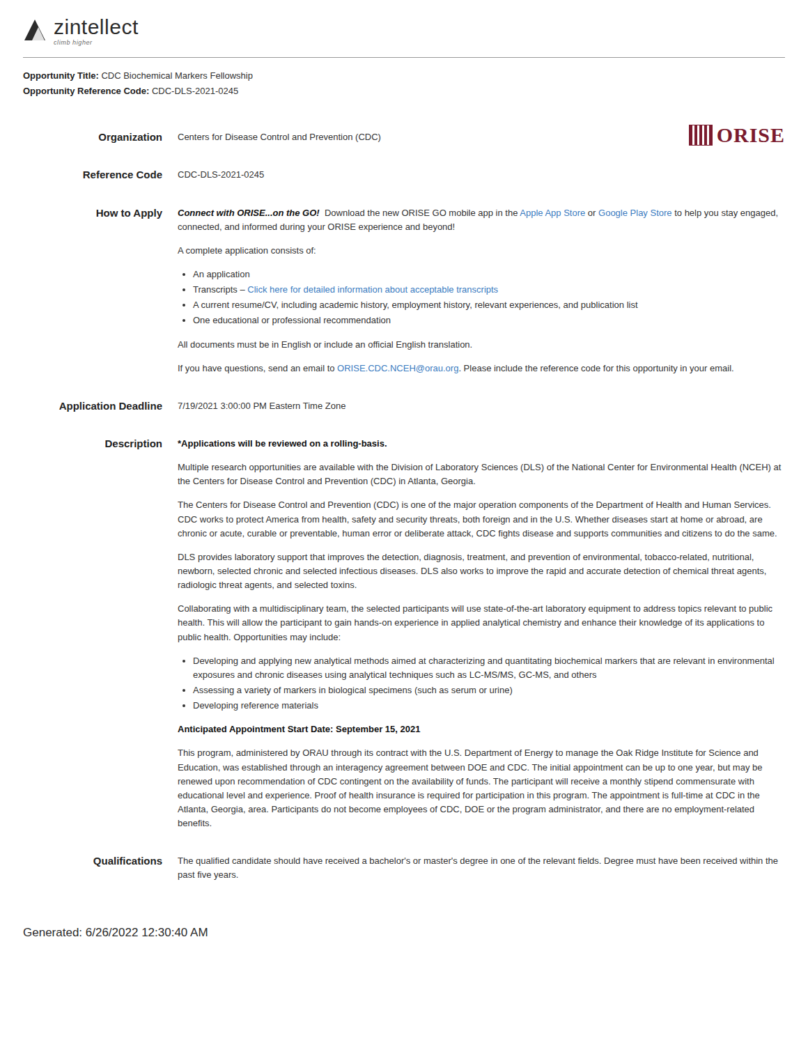zintellect
climb higher
Opportunity Title: CDC Biochemical Markers Fellowship
Opportunity Reference Code: CDC-DLS-2021-0245
| Organization | Centers for Disease Control and Prevention (CDC) ORISE |
| Reference Code | CDC-DLS-2021-0245 |
| How to Apply | Connect with ORISE...on the GO! Download the new ORISE GO mobile app in the Apple App Store or Google Play Store to help you stay engaged, connected, and informed during your ORISE experience and beyond! A complete application consists of: An application Transcripts – Click here for detailed information about acceptable transcripts A current resume/CV, including academic history, employment history, relevant experiences, and publication list One educational or professional recommendation All documents must be in English or include an official English translation. If you have questions, send an email to ORISE.CDC.NCEH@orau.org . Please include the reference code for this opportunity in your email. |
| Application Deadline | 7/19/2021 3:00:00 PM Eastern Time Zone |
| Description | *Applications will be reviewed on a rolling-basis. Multiple research opportunities are available with the Division of Laboratory Sciences (DLS) of the National Center for Environmental Health (NCEH) at the Centers for Disease Control and Prevention (CDC) in Atlanta, Georgia. The Centers for Disease Control and Prevention (CDC) is one of the major operation components of the Department of Health and Human Services. CDC works to protect America from health, safety and security threats, both foreign and in the U.S. Whether diseases start at home or abroad, are chronic or acute, curable or preventable, human error or deliberate attack, CDC fights disease and supports communities and citizens to do the same. DLS provides laboratory support that improves the detection, diagnosis, treatment, and prevention of environmental, tobacco-related, nutritional, newborn, selected chronic and selected infectious diseases. DLS also works to improve the rapid and accurate detection of chemical threat agents, radiologic threat agents, and selected toxins. Collaborating with a multidisciplinary team, the selected participants will use state-of-the-art laboratory equipment to address topics relevant to public health. This will allow the participant to gain hands-on experience in applied analytical chemistry and enhance their knowledge of its applications to public health. Opportunities may include: Developing and applying new analytical methods aimed at characterizing and quantitating biochemical markers that are relevant in environmental exposures and chronic diseases using analytical techniques such as LC-MS/MS, GC-MS, and others Assessing a variety of markers in biological specimens (such as serum or urine) Developing reference materials Anticipated Appointment Start Date: September 15, 2021 This program, administered by ORAU through its contract with the U.S. Department of Energy to manage the Oak Ridge Institute for Science and Education, was established through an interagency agreement between DOE and CDC. The initial appointment can be up to one year, but may be renewed upon recommendation of CDC contingent on the availability of funds. The participant will receive a monthly stipend commensurate with educational level and experience. Proof of health insurance is required for participation in this program. The appointment is full-time at CDC in the Atlanta, Georgia, area. Participants do not become employees of CDC, DOE or the program administrator, and there are no employment-related benefits. |
| Qualifications | The qualified candidate should have received a bachelor's or master's degree in one of the relevant fields. Degree must have been received within the past five years. |
Generated: 6/26/2022 12:30:40 AM